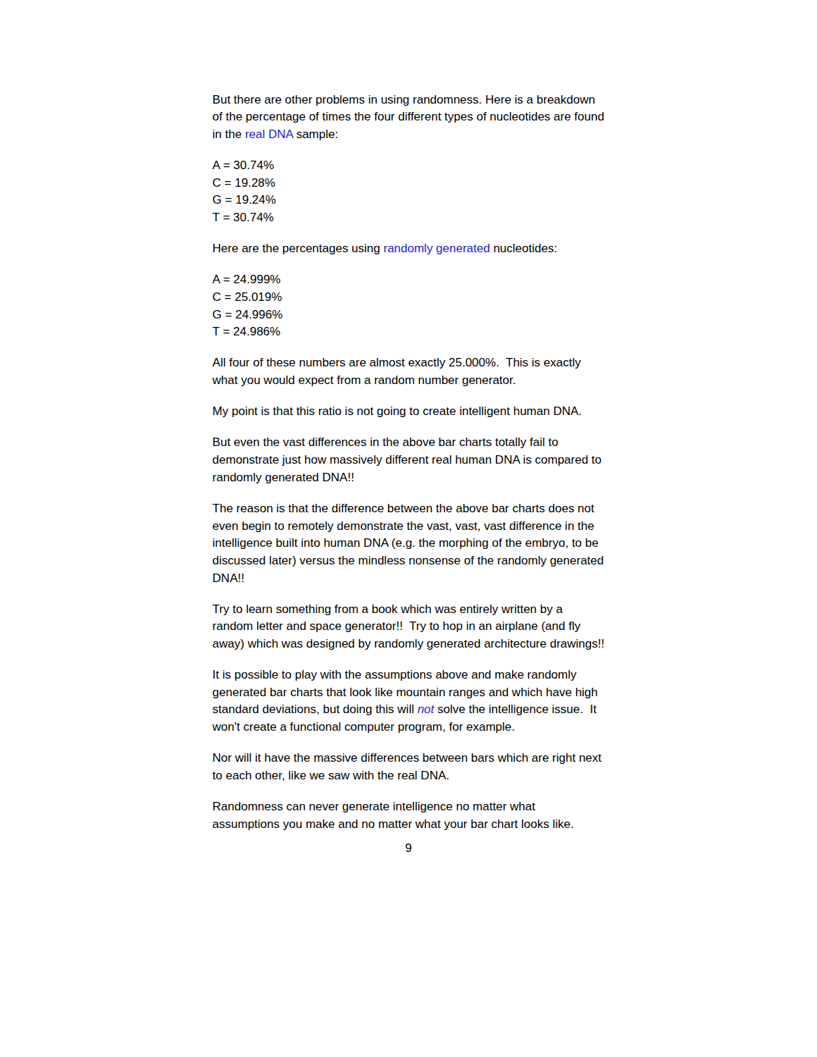But there are other problems in using randomness. Here is a breakdown of the percentage of times the four different types of nucleotides are found in the real DNA sample:
A = 30.74%
C = 19.28%
G = 19.24%
T = 30.74%
Here are the percentages using randomly generated nucleotides:
A = 24.999%
C = 25.019%
G = 24.996%
T = 24.986%
All four of these numbers are almost exactly 25.000%. This is exactly what you would expect from a random number generator.
My point is that this ratio is not going to create intelligent human DNA.
But even the vast differences in the above bar charts totally fail to demonstrate just how massively different real human DNA is compared to randomly generated DNA!!
The reason is that the difference between the above bar charts does not even begin to remotely demonstrate the vast, vast, vast difference in the intelligence built into human DNA (e.g. the morphing of the embryo, to be discussed later) versus the mindless nonsense of the randomly generated DNA!!
Try to learn something from a book which was entirely written by a random letter and space generator!! Try to hop in an airplane (and fly away) which was designed by randomly generated architecture drawings!!
It is possible to play with the assumptions above and make randomly generated bar charts that look like mountain ranges and which have high standard deviations, but doing this will not solve the intelligence issue. It won't create a functional computer program, for example.
Nor will it have the massive differences between bars which are right next to each other, like we saw with the real DNA.
Randomness can never generate intelligence no matter what assumptions you make and no matter what your bar chart looks like.
9